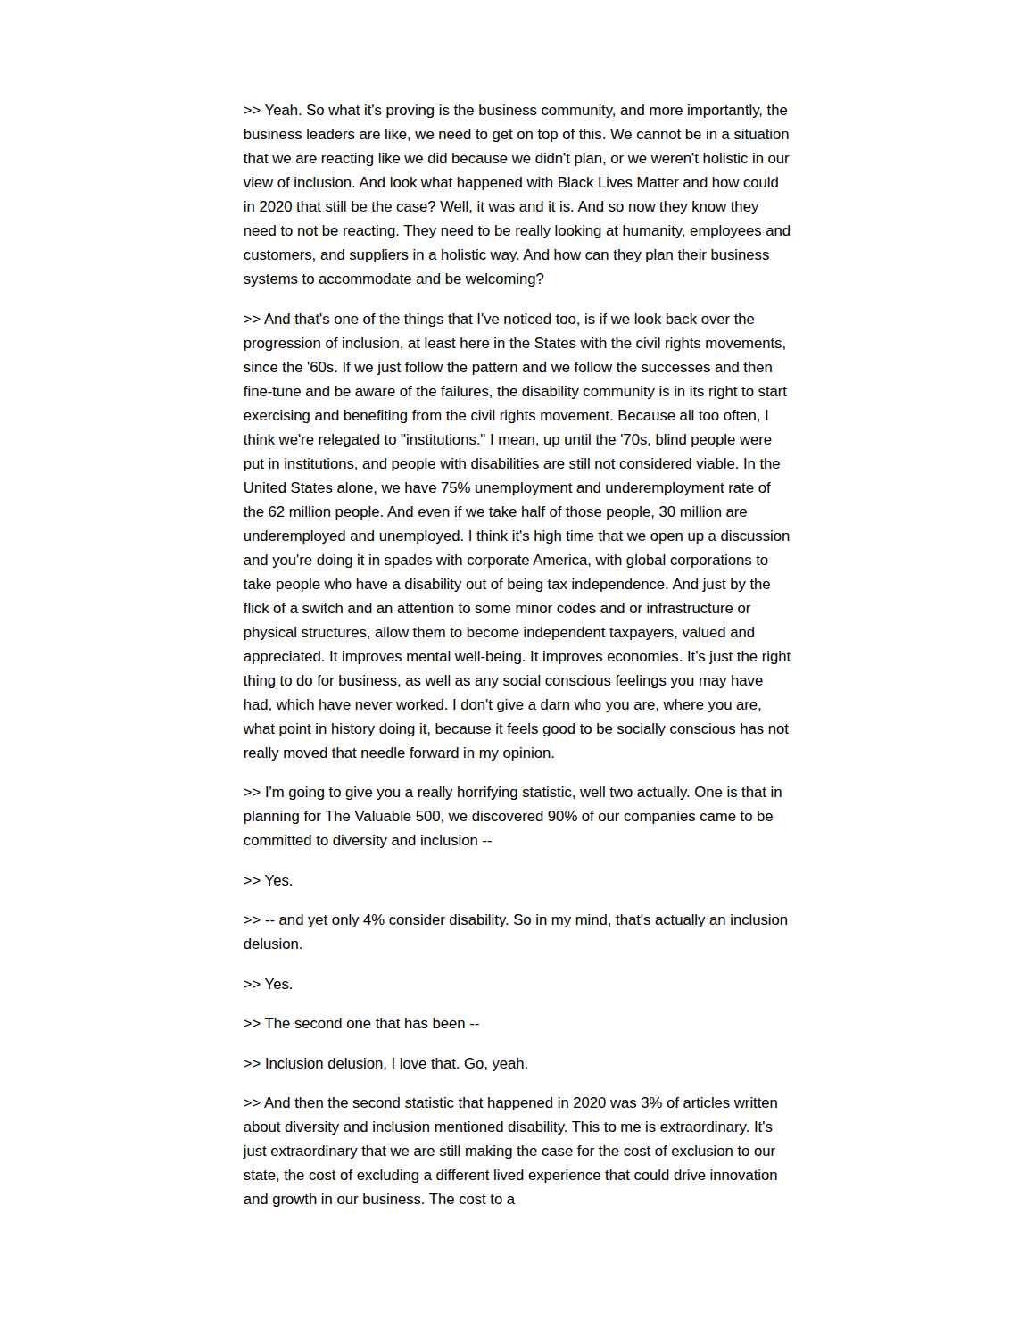>> Yeah. So what it's proving is the business community, and more importantly, the business leaders are like, we need to get on top of this. We cannot be in a situation that we are reacting like we did because we didn't plan, or we weren't holistic in our view of inclusion. And look what happened with Black Lives Matter and how could in 2020 that still be the case? Well, it was and it is. And so now they know they need to not be reacting. They need to be really looking at humanity, employees and customers, and suppliers in a holistic way. And how can they plan their business systems to accommodate and be welcoming?
>> And that's one of the things that I've noticed too, is if we look back over the progression of inclusion, at least here in the States with the civil rights movements, since the '60s. If we just follow the pattern and we follow the successes and then fine-tune and be aware of the failures, the disability community is in its right to start exercising and benefiting from the civil rights movement. Because all too often, I think we're relegated to "institutions." I mean, up until the '70s, blind people were put in institutions, and people with disabilities are still not considered viable. In the United States alone, we have 75% unemployment and underemployment rate of the 62 million people. And even if we take half of those people, 30 million are underemployed and unemployed. I think it's high time that we open up a discussion and you're doing it in spades with corporate America, with global corporations to take people who have a disability out of being tax independence. And just by the flick of a switch and an attention to some minor codes and or infrastructure or physical structures, allow them to become independent taxpayers, valued and appreciated. It improves mental well-being. It improves economies. It's just the right thing to do for business, as well as any social conscious feelings you may have had, which have never worked. I don't give a darn who you are, where you are, what point in history doing it, because it feels good to be socially conscious has not really moved that needle forward in my opinion.
>> I'm going to give you a really horrifying statistic, well two actually. One is that in planning for The Valuable 500, we discovered 90% of our companies came to be committed to diversity and inclusion --
>> Yes.
>> -- and yet only 4% consider disability. So in my mind, that's actually an inclusion delusion.
>> Yes.
>> The second one that has been --
>> Inclusion delusion, I love that. Go, yeah.
>> And then the second statistic that happened in 2020 was 3% of articles written about diversity and inclusion mentioned disability. This to me is extraordinary. It's just extraordinary that we are still making the case for the cost of exclusion to our state, the cost of excluding a different lived experience that could drive innovation and growth in our business. The cost to a